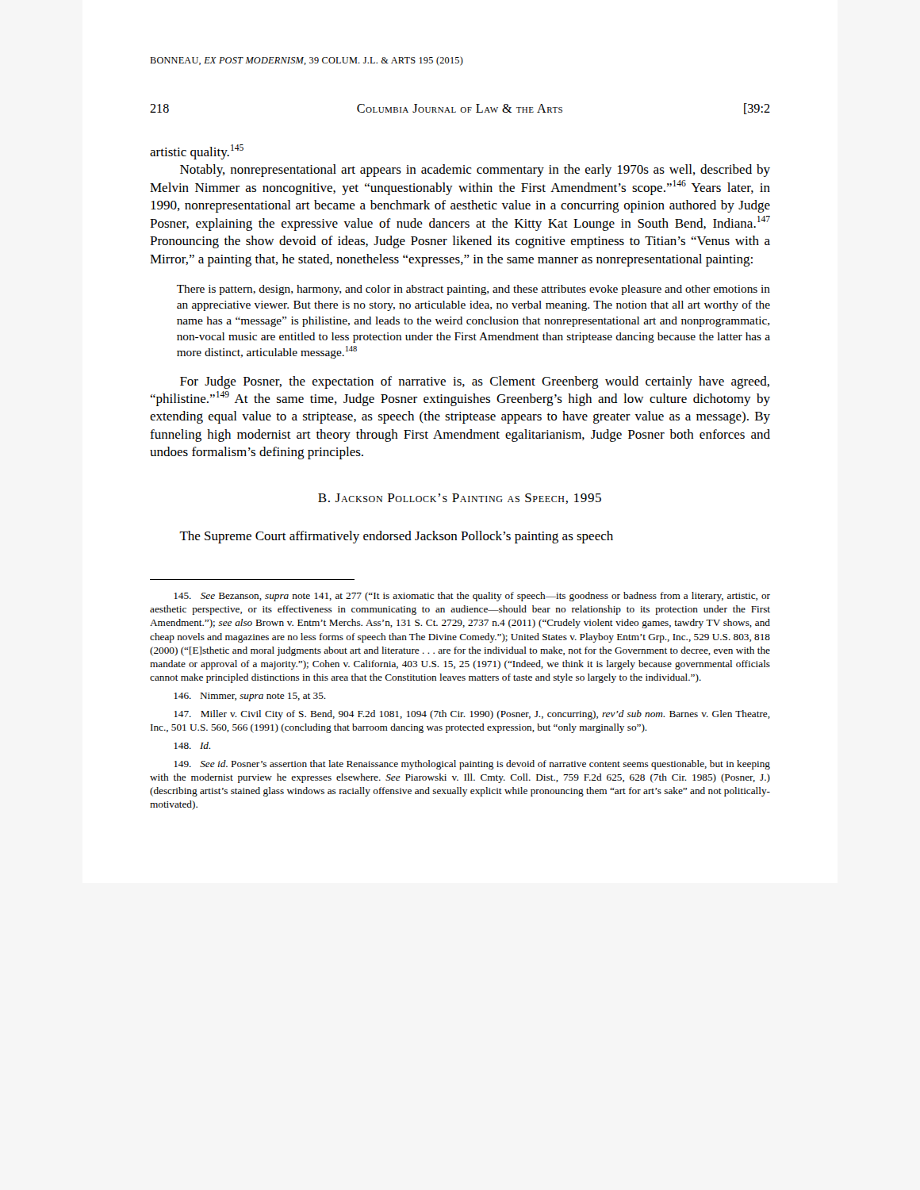BONNEAU, EX POST MODERNISM, 39 COLUM. J.L. & ARTS 195 (2015)
218 Columbia Journal of Law & the Arts [39:2
artistic quality.145
Notably, nonrepresentational art appears in academic commentary in the early 1970s as well, described by Melvin Nimmer as noncognitive, yet “unquestionably within the First Amendment’s scope.”146 Years later, in 1990, nonrepresentational art became a benchmark of aesthetic value in a concurring opinion authored by Judge Posner, explaining the expressive value of nude dancers at the Kitty Kat Lounge in South Bend, Indiana.147 Pronouncing the show devoid of ideas, Judge Posner likened its cognitive emptiness to Titian’s “Venus with a Mirror,” a painting that, he stated, nonetheless “expresses,” in the same manner as nonrepresentational painting:
There is pattern, design, harmony, and color in abstract painting, and these attributes evoke pleasure and other emotions in an appreciative viewer. But there is no story, no articulable idea, no verbal meaning. The notion that all art worthy of the name has a “message” is philistine, and leads to the weird conclusion that nonrepresentational art and nonprogrammatic, non-vocal music are entitled to less protection under the First Amendment than striptease dancing because the latter has a more distinct, articulable message.148
For Judge Posner, the expectation of narrative is, as Clement Greenberg would certainly have agreed, “philistine.”149 At the same time, Judge Posner extinguishes Greenberg’s high and low culture dichotomy by extending equal value to a striptease, as speech (the striptease appears to have greater value as a message). By funneling high modernist art theory through First Amendment egalitarianism, Judge Posner both enforces and undoes formalism’s defining principles.
B. Jackson Pollock’s Painting as Speech, 1995
The Supreme Court affirmatively endorsed Jackson Pollock’s painting as speech
145. See Bezanson, supra note 141, at 277 (“It is axiomatic that the quality of speech—its goodness or badness from a literary, artistic, or aesthetic perspective, or its effectiveness in communicating to an audience—should bear no relationship to its protection under the First Amendment.”); see also Brown v. Entm’t Merchs. Ass’n, 131 S. Ct. 2729, 2737 n.4 (2011) (“Crudely violent video games, tawdry TV shows, and cheap novels and magazines are no less forms of speech than The Divine Comedy.”); United States v. Playboy Entm’t Grp., Inc., 529 U.S. 803, 818 (2000) (“[E]sthetic and moral judgments about art and literature . . . are for the individual to make, not for the Government to decree, even with the mandate or approval of a majority.”); Cohen v. California, 403 U.S. 15, 25 (1971) (“Indeed, we think it is largely because governmental officials cannot make principled distinctions in this area that the Constitution leaves matters of taste and style so largely to the individual.”).
146. Nimmer, supra note 15, at 35.
147. Miller v. Civil City of S. Bend, 904 F.2d 1081, 1094 (7th Cir. 1990) (Posner, J., concurring), rev’d sub nom. Barnes v. Glen Theatre, Inc., 501 U.S. 560, 566 (1991) (concluding that barroom dancing was protected expression, but “only marginally so”).
148. Id.
149. See id. Posner’s assertion that late Renaissance mythological painting is devoid of narrative content seems questionable, but in keeping with the modernist purview he expresses elsewhere. See Piarowski v. Ill. Cmty. Coll. Dist., 759 F.2d 625, 628 (7th Cir. 1985) (Posner, J.) (describing artist’s stained glass windows as racially offensive and sexually explicit while pronouncing them “art for art’s sake” and not politically-motivated).